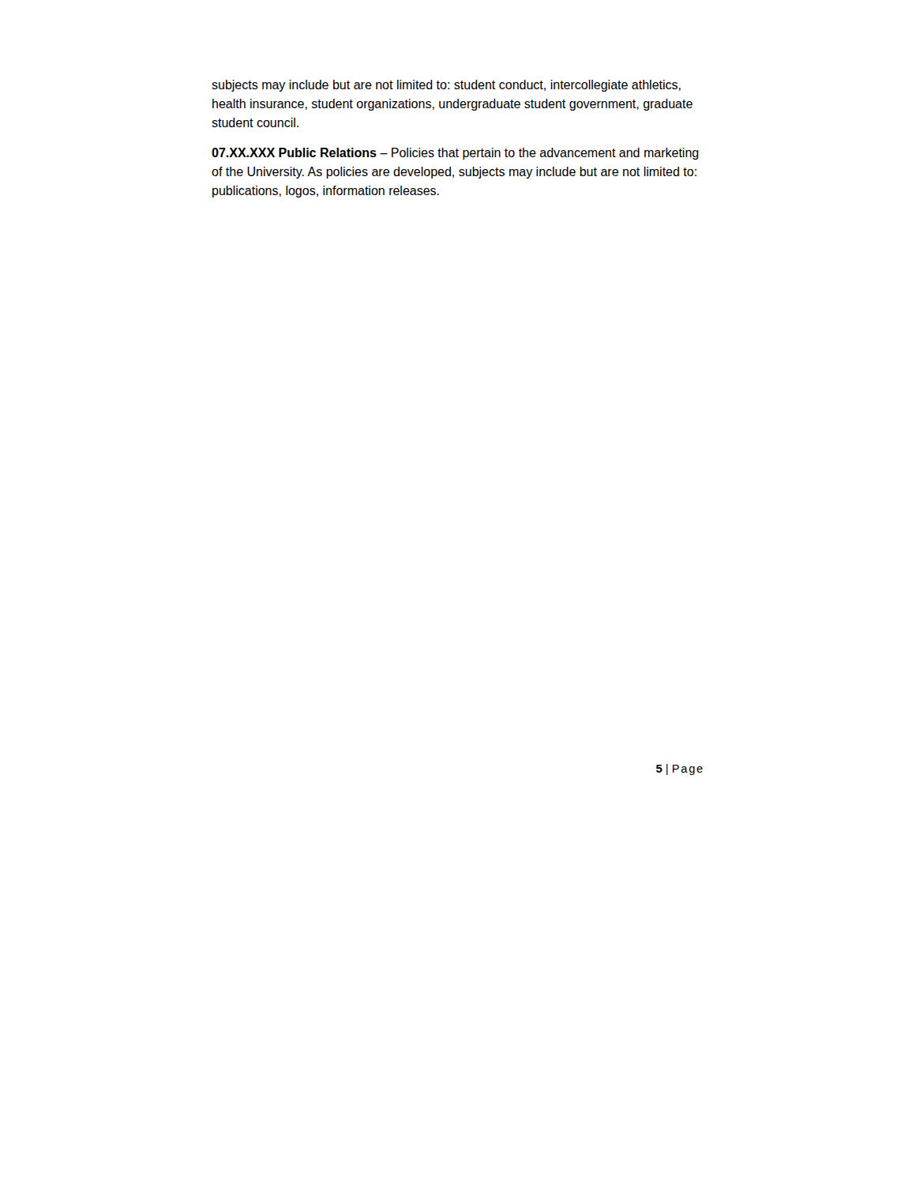subjects may include but are not limited to: student conduct, intercollegiate athletics, health insurance, student organizations, undergraduate student government, graduate student council.
07.XX.XXX Public Relations – Policies that pertain to the advancement and marketing of the University. As policies are developed, subjects may include but are not limited to: publications, logos, information releases.
5 | Page